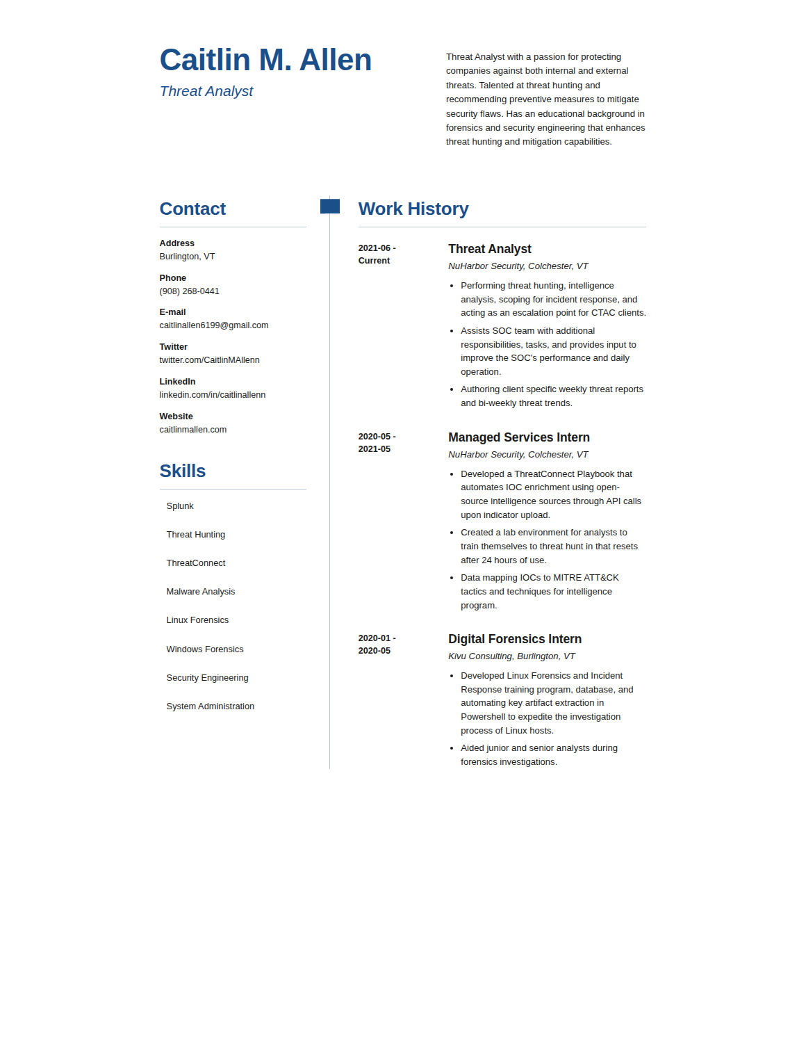Caitlin M. Allen
Threat Analyst
Threat Analyst with a passion for protecting companies against both internal and external threats. Talented at threat hunting and recommending preventive measures to mitigate security flaws. Has an educational background in forensics and security engineering that enhances threat hunting and mitigation capabilities.
Contact
Address
Burlington, VT
Phone
(908) 268-0441
E-mail
caitlinallen6199@gmail.com
Twitter
twitter.com/CaitlinMAllenn
LinkedIn
linkedin.com/in/caitlinallenn
Website
caitlinmallen.com
Skills
Splunk
Threat Hunting
ThreatConnect
Malware Analysis
Linux Forensics
Windows Forensics
Security Engineering
System Administration
Work History
2021-06 -
Current
Threat Analyst
NuHarbor Security, Colchester, VT
Performing threat hunting, intelligence analysis, scoping for incident response, and acting as an escalation point for CTAC clients.
Assists SOC team with additional responsibilities, tasks, and provides input to improve the SOC's performance and daily operation.
Authoring client specific weekly threat reports and bi-weekly threat trends.
2020-05 -
2021-05
Managed Services Intern
NuHarbor Security, Colchester, VT
Developed a ThreatConnect Playbook that automates IOC enrichment using open-source intelligence sources through API calls upon indicator upload.
Created a lab environment for analysts to train themselves to threat hunt in that resets after 24 hours of use.
Data mapping IOCs to MITRE ATT&CK tactics and techniques for intelligence program.
2020-01 -
2020-05
Digital Forensics Intern
Kivu Consulting, Burlington, VT
Developed Linux Forensics and Incident Response training program, database, and automating key artifact extraction in Powershell to expedite the investigation process of Linux hosts.
Aided junior and senior analysts during forensics investigations.